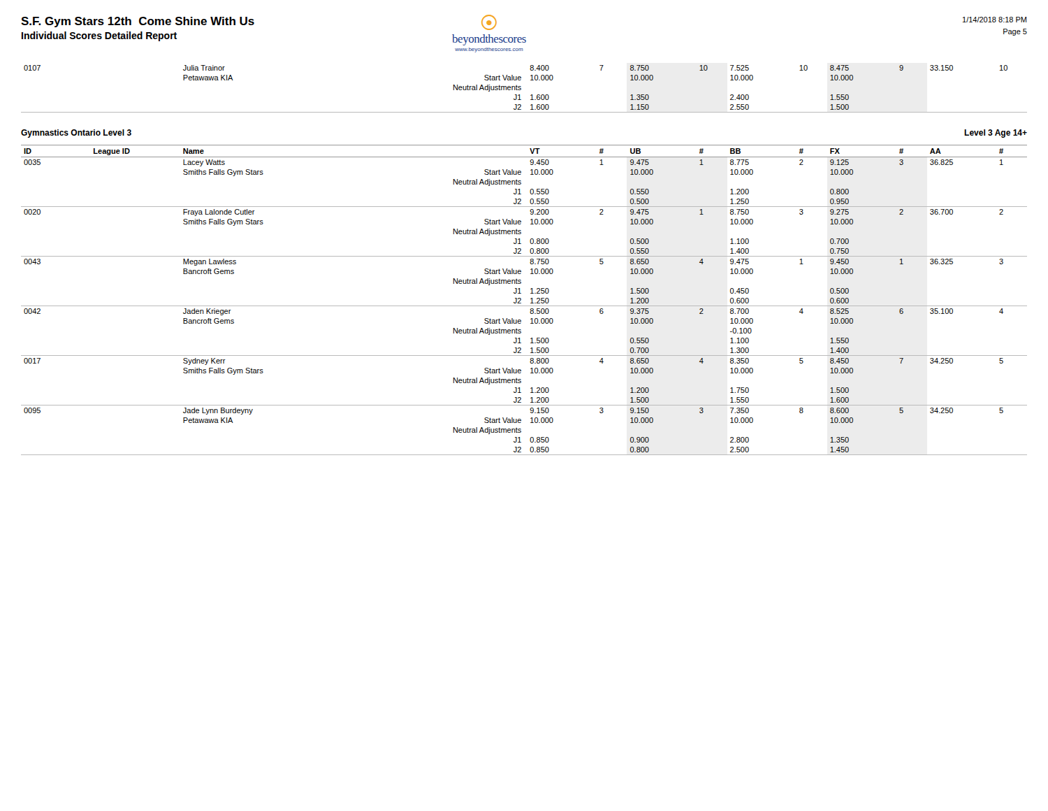S.F. Gym Stars 12th Come Shine With Us
Individual Scores Detailed Report
⦿
beyondthescores
www.beyondthescores.com
1/14/2018 8:18 PM
Page 5
| 0107 | | Julia Trainor | | 8.400 | 7 | 8.750 | 10 | 7.525 | 10 | 8.475 | 9 | 33.150 | 10 |
| | | Petawawa KIA | Start Value | 10.000 | | 10.000 | | 10.000 | | 10.000 | | | |
| | | | Neutral Adjustments | | | | | | | | | | |
| | | | J1 | 1.600 | | 1.350 | | 2.400 | | 1.550 | | | |
| | | | J2 | 1.600 | | 1.150 | | 2.550 | | 1.500 | | | |
Gymnastics Ontario Level 3 Level 3 Age 14+
| ID | League ID | Name | | VT | # | UB | # | BB | # | FX | # | AA | # |
| --- | --- | --- | --- | --- | --- | --- | --- | --- | --- | --- | --- | --- | --- |
| 0035 | | Lacey Watts | | 9.450 | 1 | 9.475 | 1 | 8.775 | 2 | 9.125 | 3 | 36.825 | 1 |
| | | Smiths Falls Gym Stars | Start Value | 10.000 | | 10.000 | | 10.000 | | 10.000 | | | |
| | | | Neutral Adjustments | | | | | | | | | | |
| | | | J1 | 0.550 | | 0.550 | | 1.200 | | 0.800 | | | |
| | | | J2 | 0.550 | | 0.500 | | 1.250 | | 0.950 | | | |
| 0020 | | Fraya Lalonde Cutler | | 9.200 | 2 | 9.475 | 1 | 8.750 | 3 | 9.275 | 2 | 36.700 | 2 |
| | | Smiths Falls Gym Stars | Start Value | 10.000 | | 10.000 | | 10.000 | | 10.000 | | | |
| | | | Neutral Adjustments | | | | | | | | | | |
| | | | J1 | 0.800 | | 0.500 | | 1.100 | | 0.700 | | | |
| | | | J2 | 0.800 | | 0.550 | | 1.400 | | 0.750 | | | |
| 0043 | | Megan Lawless | | 8.750 | 5 | 8.650 | 4 | 9.475 | 1 | 9.450 | 1 | 36.325 | 3 |
| | | Bancroft Gems | Start Value | 10.000 | | 10.000 | | 10.000 | | 10.000 | | | |
| | | | Neutral Adjustments | | | | | | | | | | |
| | | | J1 | 1.250 | | 1.500 | | 0.450 | | 0.500 | | | |
| | | | J2 | 1.250 | | 1.200 | | 0.600 | | 0.600 | | | |
| 0042 | | Jaden Krieger | | 8.500 | 6 | 9.375 | 2 | 8.700 | 4 | 8.525 | 6 | 35.100 | 4 |
| | | Bancroft Gems | Start Value | 10.000 | | 10.000 | | 10.000 | | 10.000 | | | |
| | | | Neutral Adjustments | | | | | -0.100 | | | | | |
| | | | J1 | 1.500 | | 0.550 | | 1.100 | | 1.550 | | | |
| | | | J2 | 1.500 | | 0.700 | | 1.300 | | 1.400 | | | |
| 0017 | | Sydney Kerr | | 8.800 | 4 | 8.650 | 4 | 8.350 | 5 | 8.450 | 7 | 34.250 | 5 |
| | | Smiths Falls Gym Stars | Start Value | 10.000 | | 10.000 | | 10.000 | | 10.000 | | | |
| | | | Neutral Adjustments | | | | | | | | | | |
| | | | J1 | 1.200 | | 1.200 | | 1.750 | | 1.500 | | | |
| | | | J2 | 1.200 | | 1.500 | | 1.550 | | 1.600 | | | |
| 0095 | | Jade Lynn Burdeyny | | 9.150 | 3 | 9.150 | 3 | 7.350 | 8 | 8.600 | 5 | 34.250 | 5 |
| | | Petawawa KIA | Start Value | 10.000 | | 10.000 | | 10.000 | | 10.000 | | | |
| | | | Neutral Adjustments | | | | | | | | | | |
| | | | J1 | 0.850 | | 0.900 | | 2.800 | | 1.350 | | | |
| | | | J2 | 0.850 | | 0.800 | | 2.500 | | 1.450 | | | |